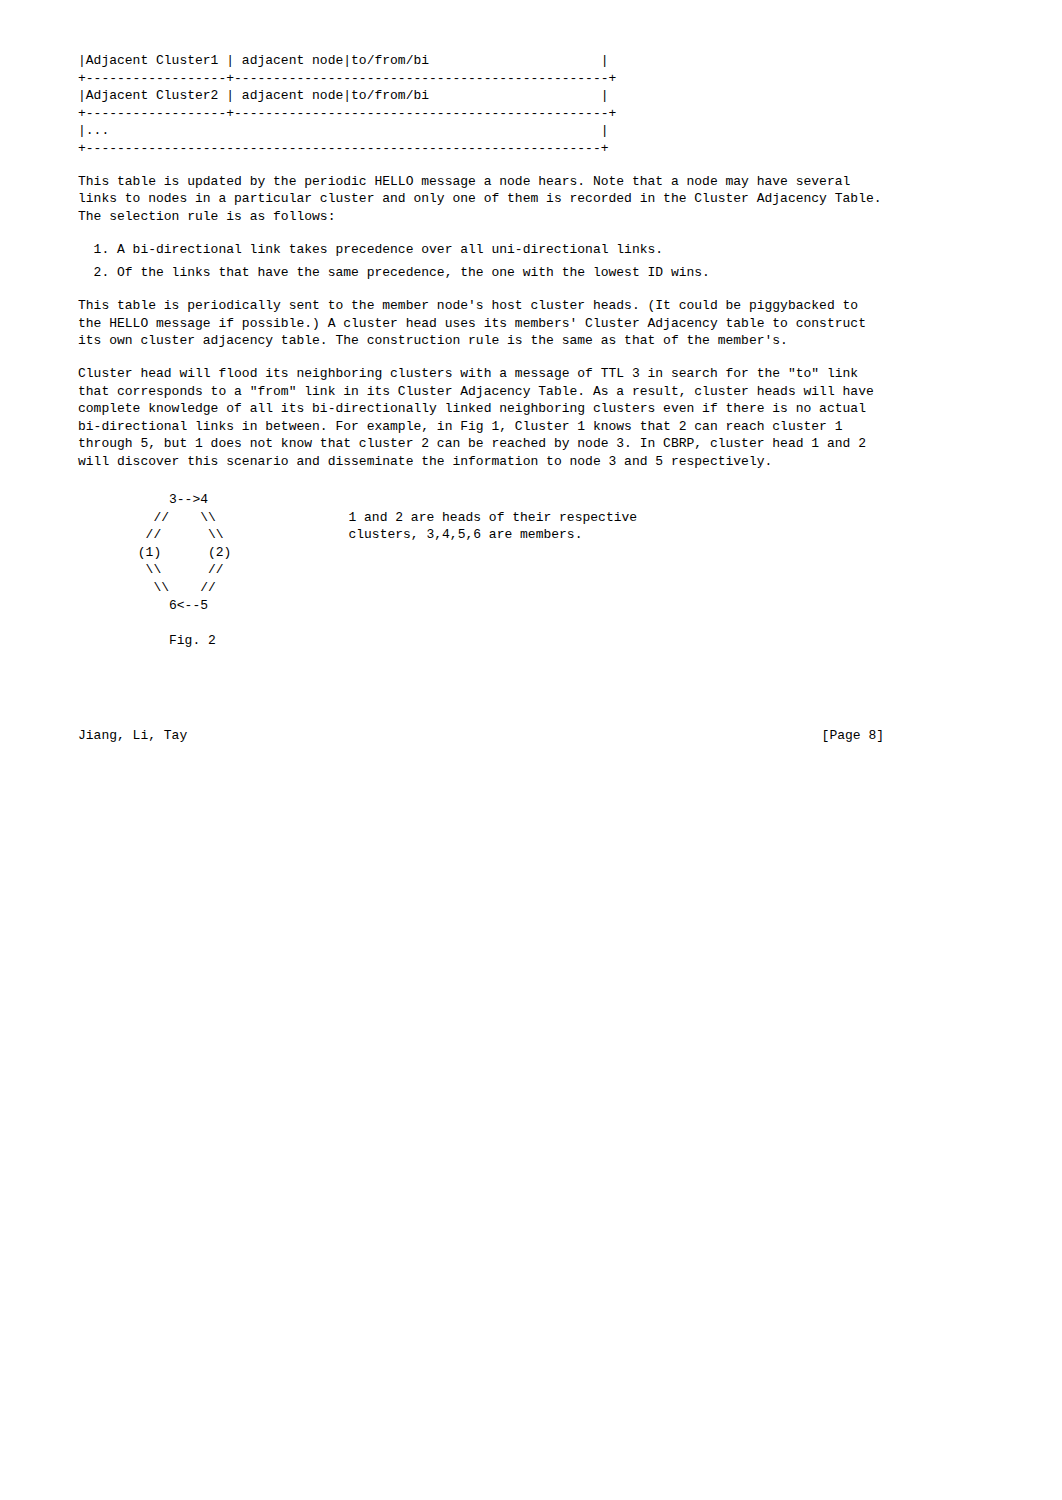|Adjacent Cluster1 | adjacent node|to/from/bi                      |
+------------------+------------------------------------------------+
|Adjacent Cluster2 | adjacent node|to/from/bi                      |
+------------------+------------------------------------------------+
|...                                                               |
+------------------------------------------------------------------+
This table is updated by the periodic HELLO message a node hears. Note that a node may have several links to nodes in a particular cluster and only one of them is recorded in the Cluster Adjacency Table. The selection rule is as follows:
A bi-directional link takes precedence over all uni-directional links.
Of the links that have the same precedence, the one with the lowest ID wins.
This table is periodically sent to the member node's host cluster heads. (It could be piggybacked to the HELLO message if possible.) A cluster head uses its members' Cluster Adjacency table to construct its own cluster adjacency table. The construction rule is the same as that of the member's.
Cluster head will flood its neighboring clusters with a message of TTL 3 in search for the "to" link that corresponds to a "from" link in its Cluster Adjacency Table. As a result, cluster heads will have complete knowledge of all its bi-directionally linked neighboring clusters even if there is no actual bi-directional links in between. For example, in Fig 1, Cluster 1 knows that 2 can reach cluster 1 through 5, but 1 does not know that cluster 2 can be reached by node 3. In CBRP, cluster head 1 and 2 will discover this scenario and disseminate the information to node 3 and 5 respectively.
     3-->4
   //    \\                 1 and 2 are heads of their respective
  //      \\                clusters, 3,4,5,6 are members.
 (1)      (2)
  \\      //
   \\    //
     6<--5

     Fig. 2
Jiang, Li, Tay [Page 8]